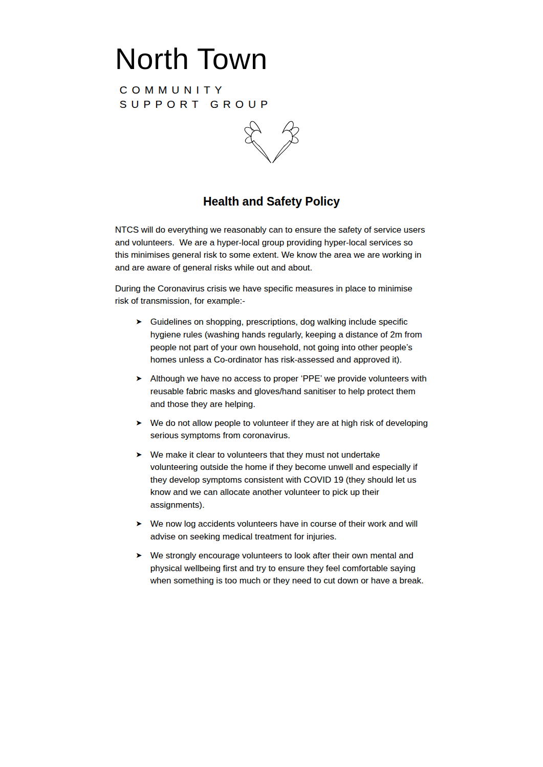North Town
COMMUNITY
SUPPORT GROUP
Health and Safety Policy
NTCS will do everything we reasonably can to ensure the safety of service users and volunteers. We are a hyper-local group providing hyper-local services so this minimises general risk to some extent. We know the area we are working in and are aware of general risks while out and about.
During the Coronavirus crisis we have specific measures in place to minimise risk of transmission, for example:-
Guidelines on shopping, prescriptions, dog walking include specific hygiene rules (washing hands regularly, keeping a distance of 2m from people not part of your own household, not going into other people’s homes unless a Co-ordinator has risk-assessed and approved it).
Although we have no access to proper ‘PPE’ we provide volunteers with reusable fabric masks and gloves/hand sanitiser to help protect them and those they are helping.
We do not allow people to volunteer if they are at high risk of developing serious symptoms from coronavirus.
We make it clear to volunteers that they must not undertake volunteering outside the home if they become unwell and especially if they develop symptoms consistent with COVID 19 (they should let us know and we can allocate another volunteer to pick up their assignments).
We now log accidents volunteers have in course of their work and will advise on seeking medical treatment for injuries.
We strongly encourage volunteers to look after their own mental and physical wellbeing first and try to ensure they feel comfortable saying when something is too much or they need to cut down or have a break.